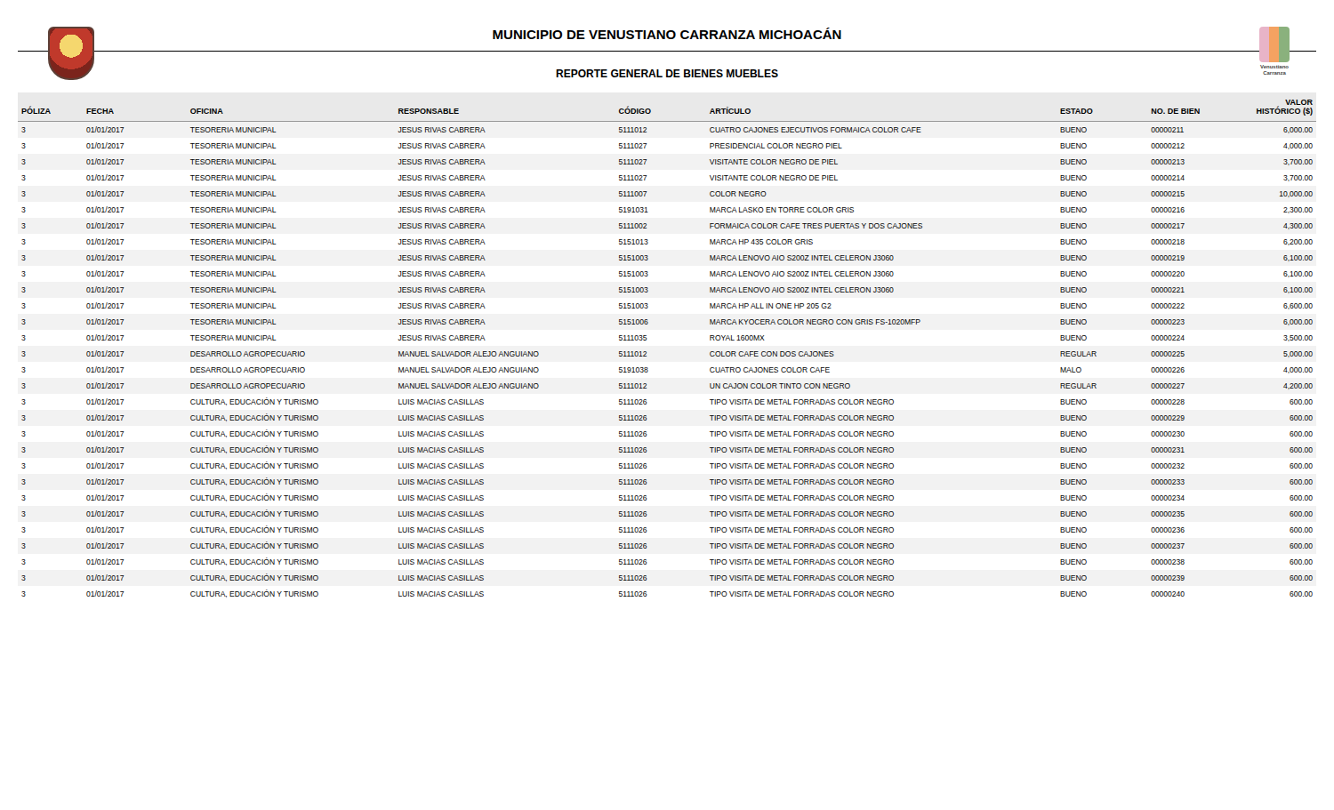Venustiano
Carranza
MUNICIPIO DE VENUSTIANO CARRANZA MICHOACÁN
REPORTE GENERAL DE BIENES MUEBLES
| PÓLIZA | FECHA | OFICINA | RESPONSABLE | CÓDIGO | ARTÍCULO | ESTADO | NO. DE BIEN | VALOR HISTÓRICO ($) |
| --- | --- | --- | --- | --- | --- | --- | --- | --- |
| 3 | 01/01/2017 | TESORERIA MUNICIPAL | JESUS RIVAS CABRERA | 5111012 | CUATRO CAJONES EJECUTIVOS FORMAICA COLOR CAFE | BUENO | 00000211 | 6,000.00 |
| 3 | 01/01/2017 | TESORERIA MUNICIPAL | JESUS RIVAS CABRERA | 5111027 | PRESIDENCIAL COLOR NEGRO PIEL | BUENO | 00000212 | 4,000.00 |
| 3 | 01/01/2017 | TESORERIA MUNICIPAL | JESUS RIVAS CABRERA | 5111027 | VISITANTE COLOR NEGRO DE PIEL | BUENO | 00000213 | 3,700.00 |
| 3 | 01/01/2017 | TESORERIA MUNICIPAL | JESUS RIVAS CABRERA | 5111027 | VISITANTE COLOR NEGRO DE PIEL | BUENO | 00000214 | 3,700.00 |
| 3 | 01/01/2017 | TESORERIA MUNICIPAL | JESUS RIVAS CABRERA | 5111007 | COLOR NEGRO | BUENO | 00000215 | 10,000.00 |
| 3 | 01/01/2017 | TESORERIA MUNICIPAL | JESUS RIVAS CABRERA | 5191031 | MARCA LASKO EN TORRE COLOR GRIS | BUENO | 00000216 | 2,300.00 |
| 3 | 01/01/2017 | TESORERIA MUNICIPAL | JESUS RIVAS CABRERA | 5111002 | FORMAICA COLOR CAFE TRES PUERTAS Y DOS CAJONES | BUENO | 00000217 | 4,300.00 |
| 3 | 01/01/2017 | TESORERIA MUNICIPAL | JESUS RIVAS CABRERA | 5151013 | MARCA HP 435 COLOR GRIS | BUENO | 00000218 | 6,200.00 |
| 3 | 01/01/2017 | TESORERIA MUNICIPAL | JESUS RIVAS CABRERA | 5151003 | MARCA LENOVO AIO S200Z INTEL CELERON J3060 | BUENO | 00000219 | 6,100.00 |
| 3 | 01/01/2017 | TESORERIA MUNICIPAL | JESUS RIVAS CABRERA | 5151003 | MARCA LENOVO AIO S200Z INTEL CELERON J3060 | BUENO | 00000220 | 6,100.00 |
| 3 | 01/01/2017 | TESORERIA MUNICIPAL | JESUS RIVAS CABRERA | 5151003 | MARCA LENOVO AIO S200Z INTEL CELERON J3060 | BUENO | 00000221 | 6,100.00 |
| 3 | 01/01/2017 | TESORERIA MUNICIPAL | JESUS RIVAS CABRERA | 5151003 | MARCA HP ALL IN ONE HP 205 G2 | BUENO | 00000222 | 6,600.00 |
| 3 | 01/01/2017 | TESORERIA MUNICIPAL | JESUS RIVAS CABRERA | 5151006 | MARCA KYOCERA COLOR NEGRO CON GRIS FS-1020MFP | BUENO | 00000223 | 6,000.00 |
| 3 | 01/01/2017 | TESORERIA MUNICIPAL | JESUS RIVAS CABRERA | 5111035 | ROYAL 1600MX | BUENO | 00000224 | 3,500.00 |
| 3 | 01/01/2017 | DESARROLLO AGROPECUARIO | MANUEL SALVADOR ALEJO ANGUIANO | 5111012 | COLOR CAFE CON DOS CAJONES | REGULAR | 00000225 | 5,000.00 |
| 3 | 01/01/2017 | DESARROLLO AGROPECUARIO | MANUEL SALVADOR ALEJO ANGUIANO | 5191038 | CUATRO CAJONES COLOR CAFE | MALO | 00000226 | 4,000.00 |
| 3 | 01/01/2017 | DESARROLLO AGROPECUARIO | MANUEL SALVADOR ALEJO ANGUIANO | 5111012 | UN CAJON COLOR TINTO CON NEGRO | REGULAR | 00000227 | 4,200.00 |
| 3 | 01/01/2017 | CULTURA, EDUCACIÓN Y TURISMO | LUIS MACIAS CASILLAS | 5111026 | TIPO VISITA DE METAL FORRADAS COLOR NEGRO | BUENO | 00000228 | 600.00 |
| 3 | 01/01/2017 | CULTURA, EDUCACIÓN Y TURISMO | LUIS MACIAS CASILLAS | 5111026 | TIPO VISITA DE METAL FORRADAS COLOR NEGRO | BUENO | 00000229 | 600.00 |
| 3 | 01/01/2017 | CULTURA, EDUCACIÓN Y TURISMO | LUIS MACIAS CASILLAS | 5111026 | TIPO VISITA DE METAL FORRADAS COLOR NEGRO | BUENO | 00000230 | 600.00 |
| 3 | 01/01/2017 | CULTURA, EDUCACIÓN Y TURISMO | LUIS MACIAS CASILLAS | 5111026 | TIPO VISITA DE METAL FORRADAS COLOR NEGRO | BUENO | 00000231 | 600.00 |
| 3 | 01/01/2017 | CULTURA, EDUCACIÓN Y TURISMO | LUIS MACIAS CASILLAS | 5111026 | TIPO VISITA DE METAL FORRADAS COLOR NEGRO | BUENO | 00000232 | 600.00 |
| 3 | 01/01/2017 | CULTURA, EDUCACIÓN Y TURISMO | LUIS MACIAS CASILLAS | 5111026 | TIPO VISITA DE METAL FORRADAS COLOR NEGRO | BUENO | 00000233 | 600.00 |
| 3 | 01/01/2017 | CULTURA, EDUCACIÓN Y TURISMO | LUIS MACIAS CASILLAS | 5111026 | TIPO VISITA DE METAL FORRADAS COLOR NEGRO | BUENO | 00000234 | 600.00 |
| 3 | 01/01/2017 | CULTURA, EDUCACIÓN Y TURISMO | LUIS MACIAS CASILLAS | 5111026 | TIPO VISITA DE METAL FORRADAS COLOR NEGRO | BUENO | 00000235 | 600.00 |
| 3 | 01/01/2017 | CULTURA, EDUCACIÓN Y TURISMO | LUIS MACIAS CASILLAS | 5111026 | TIPO VISITA DE METAL FORRADAS COLOR NEGRO | BUENO | 00000236 | 600.00 |
| 3 | 01/01/2017 | CULTURA, EDUCACIÓN Y TURISMO | LUIS MACIAS CASILLAS | 5111026 | TIPO VISITA DE METAL FORRADAS COLOR NEGRO | BUENO | 00000237 | 600.00 |
| 3 | 01/01/2017 | CULTURA, EDUCACIÓN Y TURISMO | LUIS MACIAS CASILLAS | 5111026 | TIPO VISITA DE METAL FORRADAS COLOR NEGRO | BUENO | 00000238 | 600.00 |
| 3 | 01/01/2017 | CULTURA, EDUCACIÓN Y TURISMO | LUIS MACIAS CASILLAS | 5111026 | TIPO VISITA DE METAL FORRADAS COLOR NEGRO | BUENO | 00000239 | 600.00 |
| 3 | 01/01/2017 | CULTURA, EDUCACIÓN Y TURISMO | LUIS MACIAS CASILLAS | 5111026 | TIPO VISITA DE METAL FORRADAS COLOR NEGRO | BUENO | 00000240 | 600.00 |